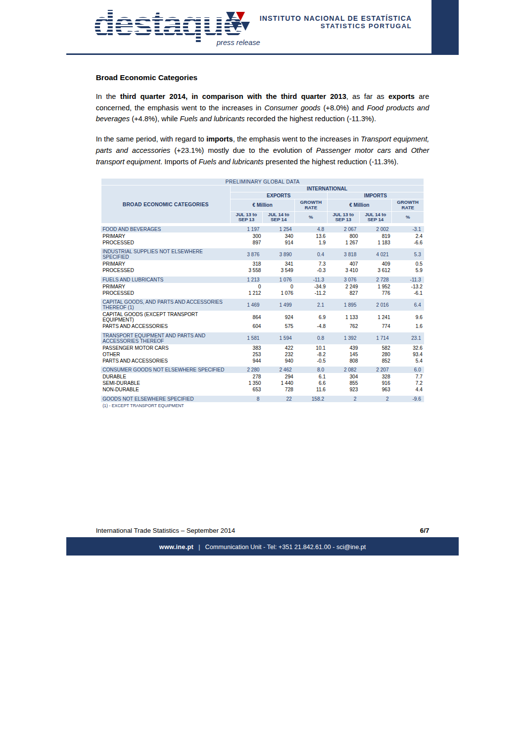destaque
press release
INSTITUTO NACIONAL DE ESTATÍSTICA
STATISTICS PORTUGAL
Broad Economic Categories
In the third quarter 2014, in comparison with the third quarter 2013, as far as exports are concerned, the emphasis went to the increases in Consumer goods (+8.0%) and Food products and beverages (+4.8%), while Fuels and lubricants recorded the highest reduction (-11.3%).
In the same period, with regard to imports, the emphasis went to the increases in Transport equipment, parts and accessories (+23.1%) mostly due to the evolution of Passenger motor cars and Other transport equipment. Imports of Fuels and lubricants presented the highest reduction (-11.3%).
| PRELIMINARY GLOBAL DATA |
| --- |
| BROAD ECONOMIC CATEGORIES | INTERNATIONAL |
| EXPORTS | IMPORTS |
| € Million | GROWTH RATE | € Million | GROWTH RATE |
| JUL 13 to SEP 13 | JUL 14 to SEP 14 | % | JUL 13 to SEP 13 | JUL 14 to SEP 14 | % |
| FOOD AND BEVERAGES | 1 197 | 1 254 | 4.8 | 2 067 | 2 002 | -3.1 |
| PRIMARY | 300 | 340 | 13.6 | 800 | 819 | 2.4 |
| PROCESSED | 897 | 914 | 1.9 | 1 267 | 1 183 | -6.6 |
| INDUSTRIAL SUPPLIES NOT ELSEWHERE SPECIFIED | 3 876 | 3 890 | 0.4 | 3 818 | 4 021 | 5.3 |
| PRIMARY | 318 | 341 | 7.3 | 407 | 409 | 0.5 |
| PROCESSED | 3 558 | 3 549 | -0.3 | 3 410 | 3 612 | 5.9 |
| FUELS AND LUBRICANTS | 1 213 | 1 076 | -11.3 | 3 076 | 2 728 | -11.3 |
| PRIMARY | 0 | 0 | -34.9 | 2 249 | 1 952 | -13.2 |
| PROCESSED | 1 212 | 1 076 | -11.2 | 827 | 776 | -6.1 |
| CAPITAL GOODS, AND PARTS AND ACCESSORIES THEREOF (1) | 1 469 | 1 499 | 2.1 | 1 895 | 2 016 | 6.4 |
| CAPITAL GOODS (EXCEPT TRANSPORT EQUIPMENT) | 864 | 924 | 6.9 | 1 133 | 1 241 | 9.6 |
| PARTS AND ACCESSORIES | 604 | 575 | -4.8 | 762 | 774 | 1.6 |
| TRANSPORT EQUIPMENT AND PARTS AND ACCESSORIES THEREOF | 1 581 | 1 594 | 0.8 | 1 392 | 1 714 | 23.1 |
| PASSENGER MOTOR CARS | 383 | 422 | 10.1 | 439 | 582 | 32.6 |
| OTHER | 253 | 232 | -8.2 | 145 | 280 | 93.4 |
| PARTS AND ACCESSORIES | 944 | 940 | -0.5 | 808 | 852 | 5.4 |
| CONSUMER GOODS NOT ELSEWHERE SPECIFIED | 2 280 | 2 462 | 8.0 | 2 082 | 2 207 | 6.0 |
| DURABLE | 278 | 294 | 6.1 | 304 | 328 | 7.7 |
| SEMI-DURABLE | 1 350 | 1 440 | 6.6 | 855 | 916 | 7.2 |
| NON-DURABLE | 653 | 728 | 11.6 | 923 | 963 | 4.4 |
| GOODS NOT ELSEWHERE SPECIFIED | 8 | 22 | 158.2 | 2 | 2 | -9.6 |
| (1) - EXCEPT TRANSPORT EQUIPMENT |
International Trade Statistics – September 2014
6/7
www.ine.pt | Communication Unit - Tel: +351 21.842.61.00 - sci@ine.pt